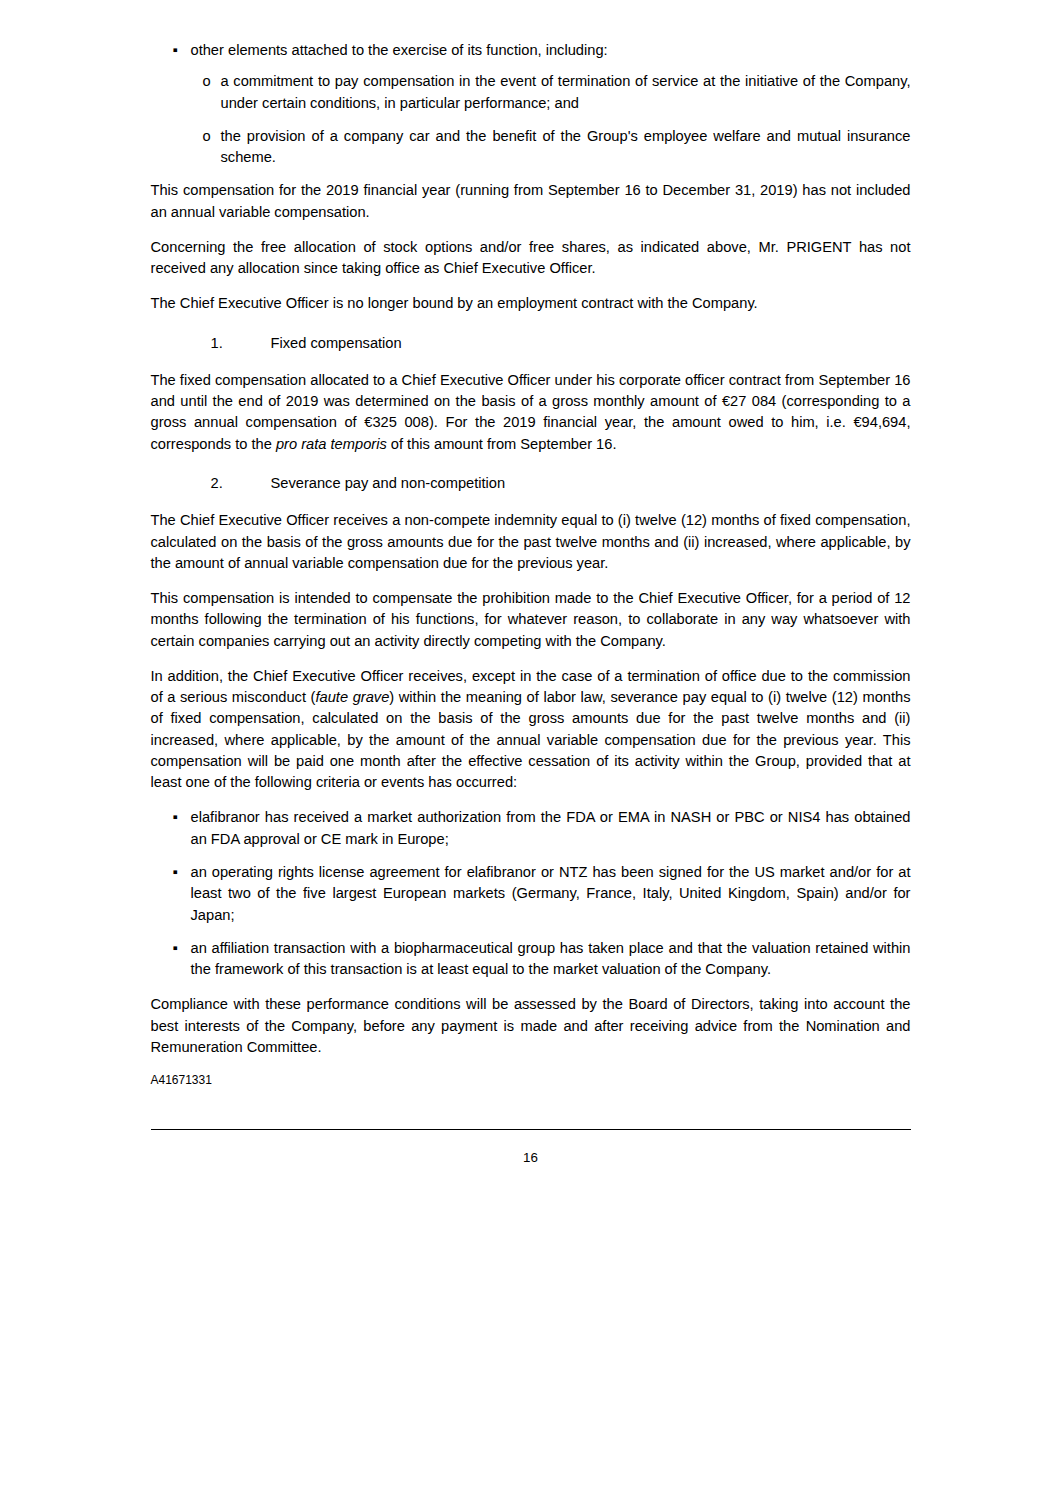other elements attached to the exercise of its function, including:
a commitment to pay compensation in the event of termination of service at the initiative of the Company, under certain conditions, in particular performance; and
the provision of a company car and the benefit of the Group's employee welfare and mutual insurance scheme.
This compensation for the 2019 financial year (running from September 16 to December 31, 2019) has not included an annual variable compensation.
Concerning the free allocation of stock options and/or free shares, as indicated above, Mr. PRIGENT has not received any allocation since taking office as Chief Executive Officer.
The Chief Executive Officer is no longer bound by an employment contract with the Company.
1. Fixed compensation
The fixed compensation allocated to a Chief Executive Officer under his corporate officer contract from September 16 and until the end of 2019 was determined on the basis of a gross monthly amount of €27 084 (corresponding to a gross annual compensation of €325 008). For the 2019 financial year, the amount owed to him, i.e. €94,694, corresponds to the pro rata temporis of this amount from September 16.
2. Severance pay and non-competition
The Chief Executive Officer receives a non-compete indemnity equal to (i) twelve (12) months of fixed compensation, calculated on the basis of the gross amounts due for the past twelve months and (ii) increased, where applicable, by the amount of annual variable compensation due for the previous year.
This compensation is intended to compensate the prohibition made to the Chief Executive Officer, for a period of 12 months following the termination of his functions, for whatever reason, to collaborate in any way whatsoever with certain companies carrying out an activity directly competing with the Company.
In addition, the Chief Executive Officer receives, except in the case of a termination of office due to the commission of a serious misconduct (faute grave) within the meaning of labor law, severance pay equal to (i) twelve (12) months of fixed compensation, calculated on the basis of the gross amounts due for the past twelve months and (ii) increased, where applicable, by the amount of the annual variable compensation due for the previous year. This compensation will be paid one month after the effective cessation of its activity within the Group, provided that at least one of the following criteria or events has occurred:
elafibranor has received a market authorization from the FDA or EMA in NASH or PBC or NIS4 has obtained an FDA approval or CE mark in Europe;
an operating rights license agreement for elafibranor or NTZ has been signed for the US market and/or for at least two of the five largest European markets (Germany, France, Italy, United Kingdom, Spain) and/or for Japan;
an affiliation transaction with a biopharmaceutical group has taken place and that the valuation retained within the framework of this transaction is at least equal to the market valuation of the Company.
Compliance with these performance conditions will be assessed by the Board of Directors, taking into account the best interests of the Company, before any payment is made and after receiving advice from the Nomination and Remuneration Committee.
A41671331
16